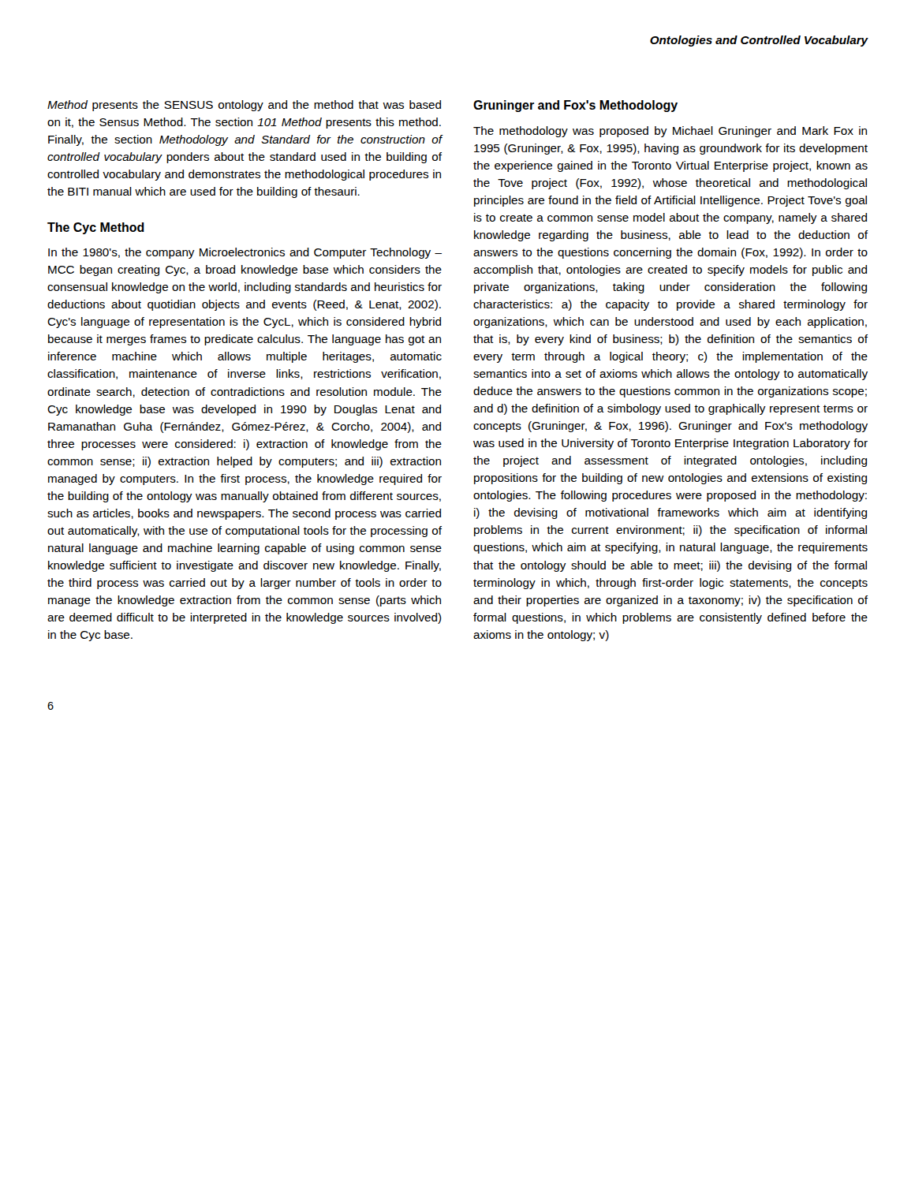Ontologies and Controlled Vocabulary
Method presents the SENSUS ontology and the method that was based on it, the Sensus Method. The section 101 Method presents this method. Finally, the section Methodology and Standard for the construction of controlled vocabulary ponders about the standard used in the building of controlled vocabulary and demonstrates the methodological procedures in the BITI manual which are used for the building of thesauri.
The Cyc Method
In the 1980's, the company Microelectronics and Computer Technology – MCC began creating Cyc, a broad knowledge base which considers the consensual knowledge on the world, including standards and heuristics for deductions about quotidian objects and events (Reed, & Lenat, 2002). Cyc's language of representation is the CycL, which is considered hybrid because it merges frames to predicate calculus. The language has got an inference machine which allows multiple heritages, automatic classification, maintenance of inverse links, restrictions verification, ordinate search, detection of contradictions and resolution module. The Cyc knowledge base was developed in 1990 by Douglas Lenat and Ramanathan Guha (Fernández, Gómez-Pérez, & Corcho, 2004), and three processes were considered: i) extraction of knowledge from the common sense; ii) extraction helped by computers; and iii) extraction managed by computers. In the first process, the knowledge required for the building of the ontology was manually obtained from different sources, such as articles, books and newspapers. The second process was carried out automatically, with the use of computational tools for the processing of natural language and machine learning capable of using common sense knowledge sufficient to investigate and discover new knowledge. Finally, the third process was carried out by a larger number of tools in order to manage the knowledge extraction from the common sense (parts which are deemed difficult to be interpreted in the knowledge sources involved) in the Cyc base.
Gruninger and Fox's Methodology
The methodology was proposed by Michael Gruninger and Mark Fox in 1995 (Gruninger, & Fox, 1995), having as groundwork for its development the experience gained in the Toronto Virtual Enterprise project, known as the Tove project (Fox, 1992), whose theoretical and methodological principles are found in the field of Artificial Intelligence. Project Tove's goal is to create a common sense model about the company, namely a shared knowledge regarding the business, able to lead to the deduction of answers to the questions concerning the domain (Fox, 1992). In order to accomplish that, ontologies are created to specify models for public and private organizations, taking under consideration the following characteristics: a) the capacity to provide a shared terminology for organizations, which can be understood and used by each application, that is, by every kind of business; b) the definition of the semantics of every term through a logical theory; c) the implementation of the semantics into a set of axioms which allows the ontology to automatically deduce the answers to the questions common in the organizations scope; and d) the definition of a simbology used to graphically represent terms or concepts (Gruninger, & Fox, 1996). Gruninger and Fox's methodology was used in the University of Toronto Enterprise Integration Laboratory for the project and assessment of integrated ontologies, including propositions for the building of new ontologies and extensions of existing ontologies. The following procedures were proposed in the methodology: i) the devising of motivational frameworks which aim at identifying problems in the current environment; ii) the specification of informal questions, which aim at specifying, in natural language, the requirements that the ontology should be able to meet; iii) the devising of the formal terminology in which, through first-order logic statements, the concepts and their properties are organized in a taxonomy; iv) the specification of formal questions, in which problems are consistently defined before the axioms in the ontology; v)
6